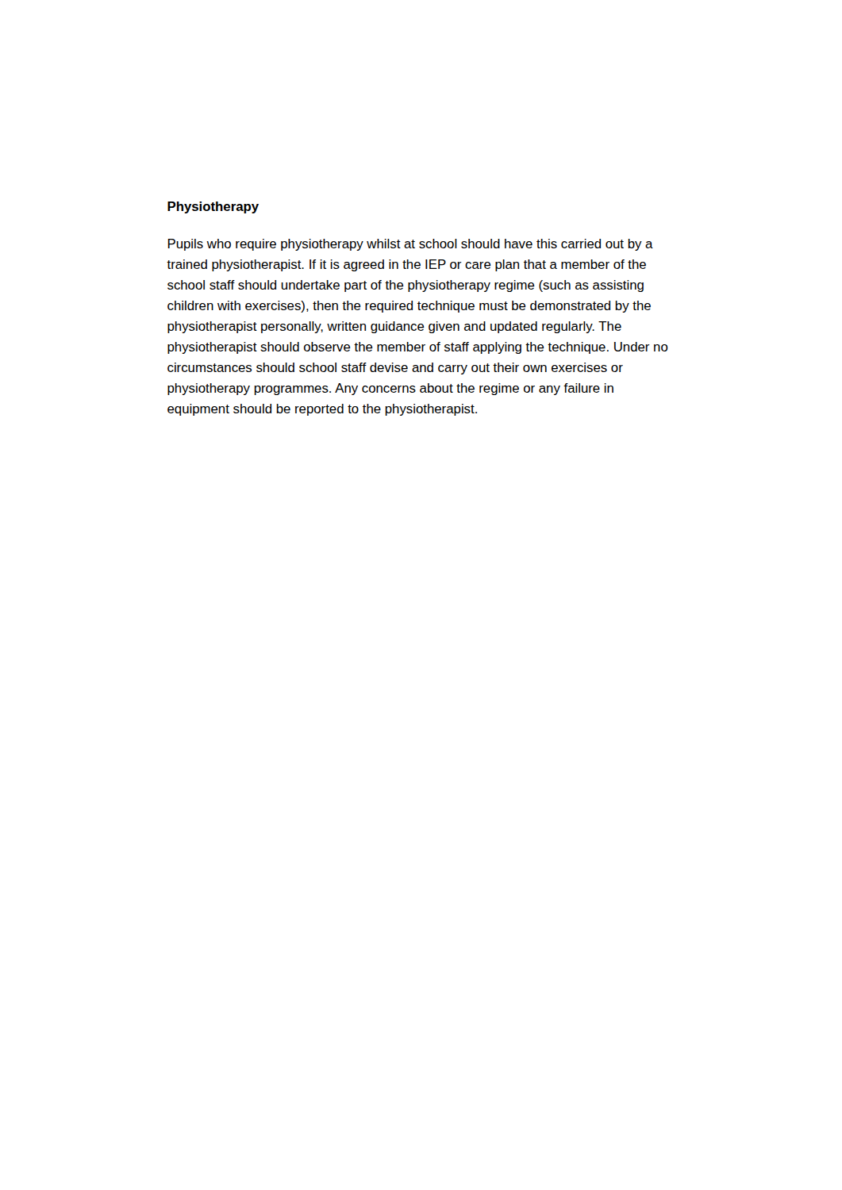Physiotherapy
Pupils who require physiotherapy whilst at school should have this carried out by a trained physiotherapist. If it is agreed in the IEP or care plan that a member of the school staff should undertake part of the physiotherapy regime (such as assisting children with exercises), then the required technique must be demonstrated by the physiotherapist personally, written guidance given and updated regularly. The physiotherapist should observe the member of staff applying the technique. Under no circumstances should school staff devise and carry out their own exercises or physiotherapy programmes. Any concerns about the regime or any failure in equipment should be reported to the physiotherapist.